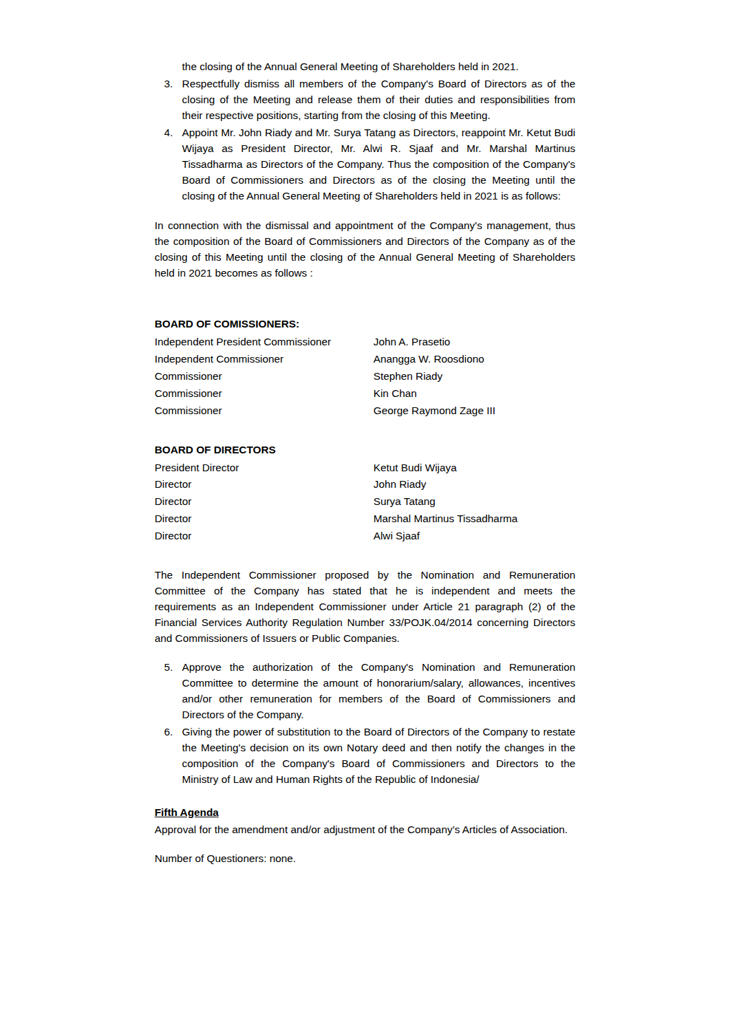the closing of the Annual General Meeting of Shareholders held in 2021.
3. Respectfully dismiss all members of the Company's Board of Directors as of the closing of the Meeting and release them of their duties and responsibilities from their respective positions, starting from the closing of this Meeting.
4. Appoint Mr. John Riady and Mr. Surya Tatang as Directors, reappoint Mr. Ketut Budi Wijaya as President Director, Mr. Alwi R. Sjaaf and Mr. Marshal Martinus Tissadharma as Directors of the Company. Thus the composition of the Company's Board of Commissioners and Directors as of the closing the Meeting until the closing of the Annual General Meeting of Shareholders held in 2021 is as follows:
In connection with the dismissal and appointment of the Company's management, thus the composition of the Board of Commissioners and Directors of the Company as of the closing of this Meeting until the closing of the Annual General Meeting of Shareholders held in 2021 becomes as follows :
BOARD OF COMISSIONERS:
| Independent President Commissioner | John A. Prasetio |
| Independent Commissioner | Anangga W. Roosdiono |
| Commissioner | Stephen Riady |
| Commissioner | Kin Chan |
| Commissioner | George Raymond Zage III |
BOARD OF DIRECTORS
| President Director | Ketut Budi Wijaya |
| Director | John Riady |
| Director | Surya Tatang |
| Director | Marshal Martinus Tissadharma |
| Director | Alwi Sjaaf |
The Independent Commissioner proposed by the Nomination and Remuneration Committee of the Company has stated that he is independent and meets the requirements as an Independent Commissioner under Article 21 paragraph (2) of the Financial Services Authority Regulation Number 33/POJK.04/2014 concerning Directors and Commissioners of Issuers or Public Companies.
5. Approve the authorization of the Company's Nomination and Remuneration Committee to determine the amount of honorarium/salary, allowances, incentives and/or other remuneration for members of the Board of Commissioners and Directors of the Company.
6. Giving the power of substitution to the Board of Directors of the Company to restate the Meeting's decision on its own Notary deed and then notify the changes in the composition of the Company's Board of Commissioners and Directors to the Ministry of Law and Human Rights of the Republic of Indonesia/
Fifth Agenda
Approval for the amendment and/or adjustment of the Company’s Articles of Association.
Number of Questioners: none.